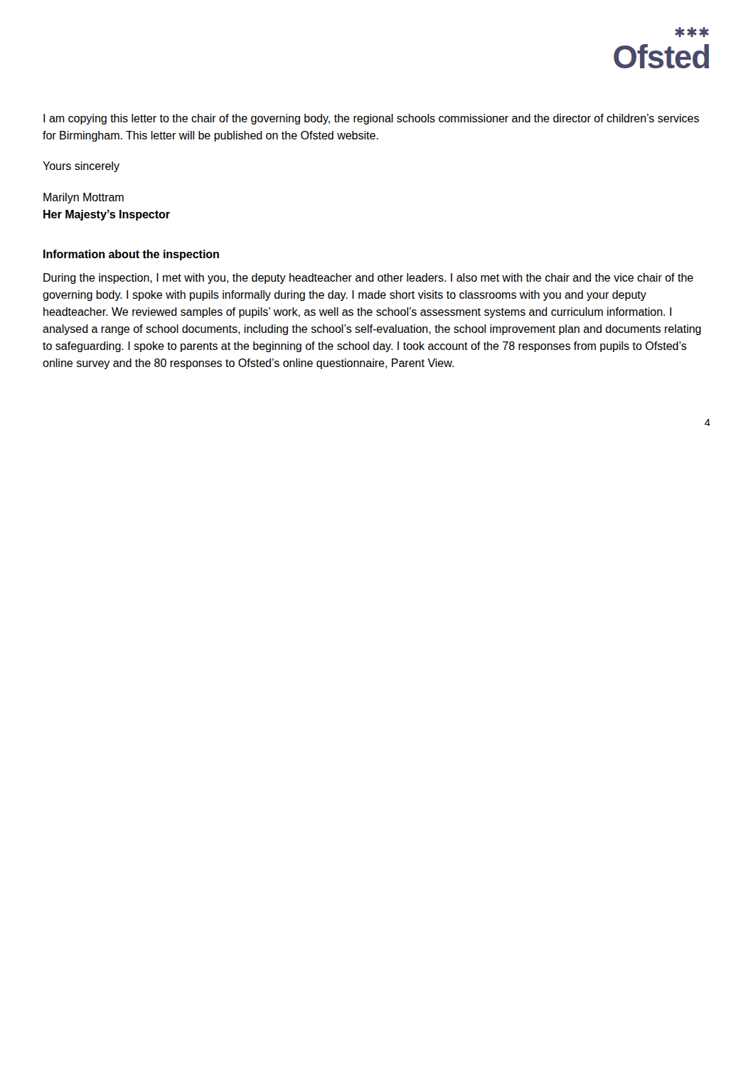✱✱✱ Ofsted
I am copying this letter to the chair of the governing body, the regional schools commissioner and the director of children’s services for Birmingham. This letter will be published on the Ofsted website.
Yours sincerely
Marilyn Mottram
Her Majesty’s Inspector
Information about the inspection
During the inspection, I met with you, the deputy headteacher and other leaders. I also met with the chair and the vice chair of the governing body. I spoke with pupils informally during the day. I made short visits to classrooms with you and your deputy headteacher. We reviewed samples of pupils’ work, as well as the school’s assessment systems and curriculum information. I analysed a range of school documents, including the school’s self-evaluation, the school improvement plan and documents relating to safeguarding. I spoke to parents at the beginning of the school day. I took account of the 78 responses from pupils to Ofsted’s online survey and the 80 responses to Ofsted’s online questionnaire, Parent View.
4